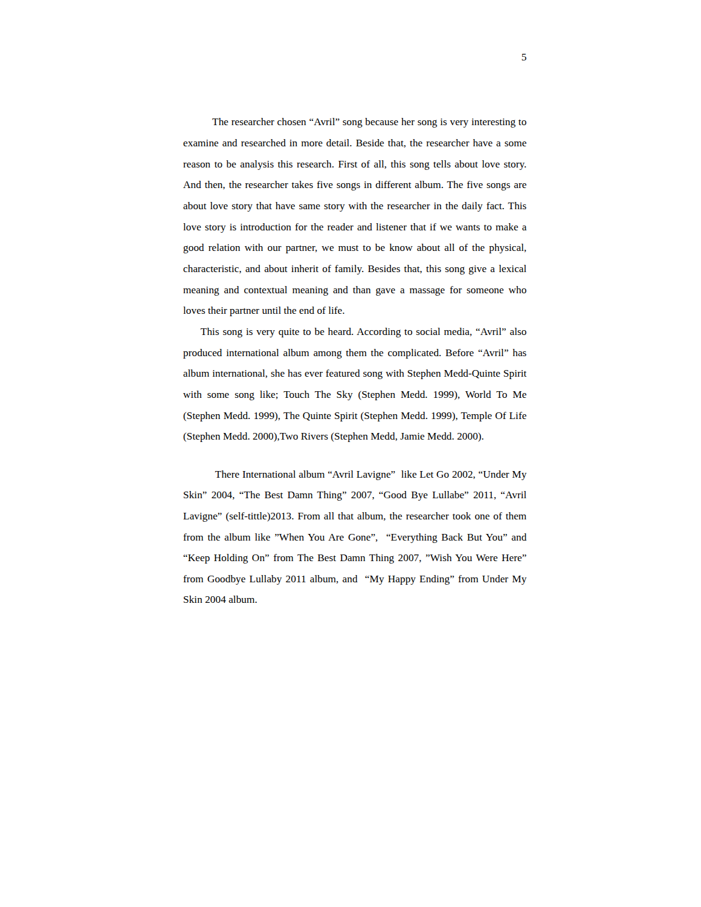5
The researcher chosen “Avril” song because her song is very interesting to examine and researched in more detail. Beside that, the researcher have a some reason to be analysis this research. First of all, this song tells about love story. And then, the researcher takes five songs in different album. The five songs are about love story that have same story with the researcher in the daily fact. This love story is introduction for the reader and listener that if we wants to make a good relation with our partner, we must to be know about all of the physical, characteristic, and about inherit of family. Besides that, this song give a lexical meaning and contextual meaning and than gave a massage for someone who loves their partner until the end of life.
This song is very quite to be heard. According to social media, “Avril” also produced international album among them the complicated. Before “Avril” has album international, she has ever featured song with Stephen Medd-Quinte Spirit with some song like; Touch The Sky (Stephen Medd. 1999), World To Me (Stephen Medd. 1999), The Quinte Spirit (Stephen Medd. 1999), Temple Of Life (Stephen Medd. 2000),Two Rivers (Stephen Medd, Jamie Medd. 2000).
There International album “Avril Lavigne” like Let Go 2002, “Under My Skin” 2004, “The Best Damn Thing” 2007, “Good Bye Lullabe” 2011, “Avril Lavigne” (self-tittle)2013. From all that album, the researcher took one of them from the album like ”When You Are Gone”, “Everything Back But You” and “Keep Holding On” from The Best Damn Thing 2007, ”Wish You Were Here” from Goodbye Lullaby 2011 album, and “My Happy Ending” from Under My Skin 2004 album.